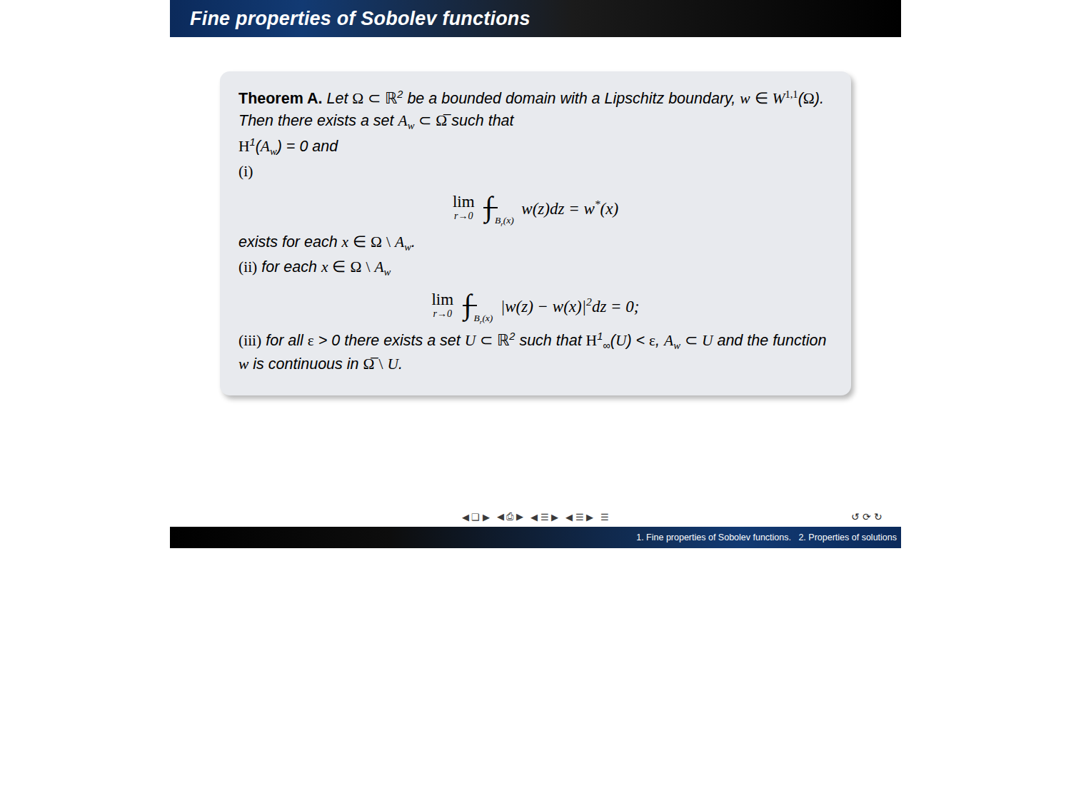Fine properties of Sobolev functions
Theorem A. Let Ω ⊂ ℝ2 be a bounded domain with a Lipschitz boundary, w ∈ W1,1(Ω). Then there exists a set Aw ⊂ Ω̅ such that
H1(Aw) = 0 and
(i)
limr→0 ∫ Br(x) w(z)dz = w*(x)
exists for each x ∈ Ω \ Aw.
(ii) for each x ∈ Ω \ Aw
limr→0 ∫ Br(x) |w(z) − w(x)|2dz = 0;
(iii) for all ε > 0 there exists a set U ⊂ ℝ2 such that H1∞(U) < ε, Aw ⊂ U and the function w is continuous in Ω̅ \ U.
◀ ❑ ▶ ◀ ⎙ ▶ ◀ ☰ ▶ ◀ ☰ ▶ ☰ ↺ ⟳ ↻
1. Fine properties of Sobolev functions. 2. Properties of solutions